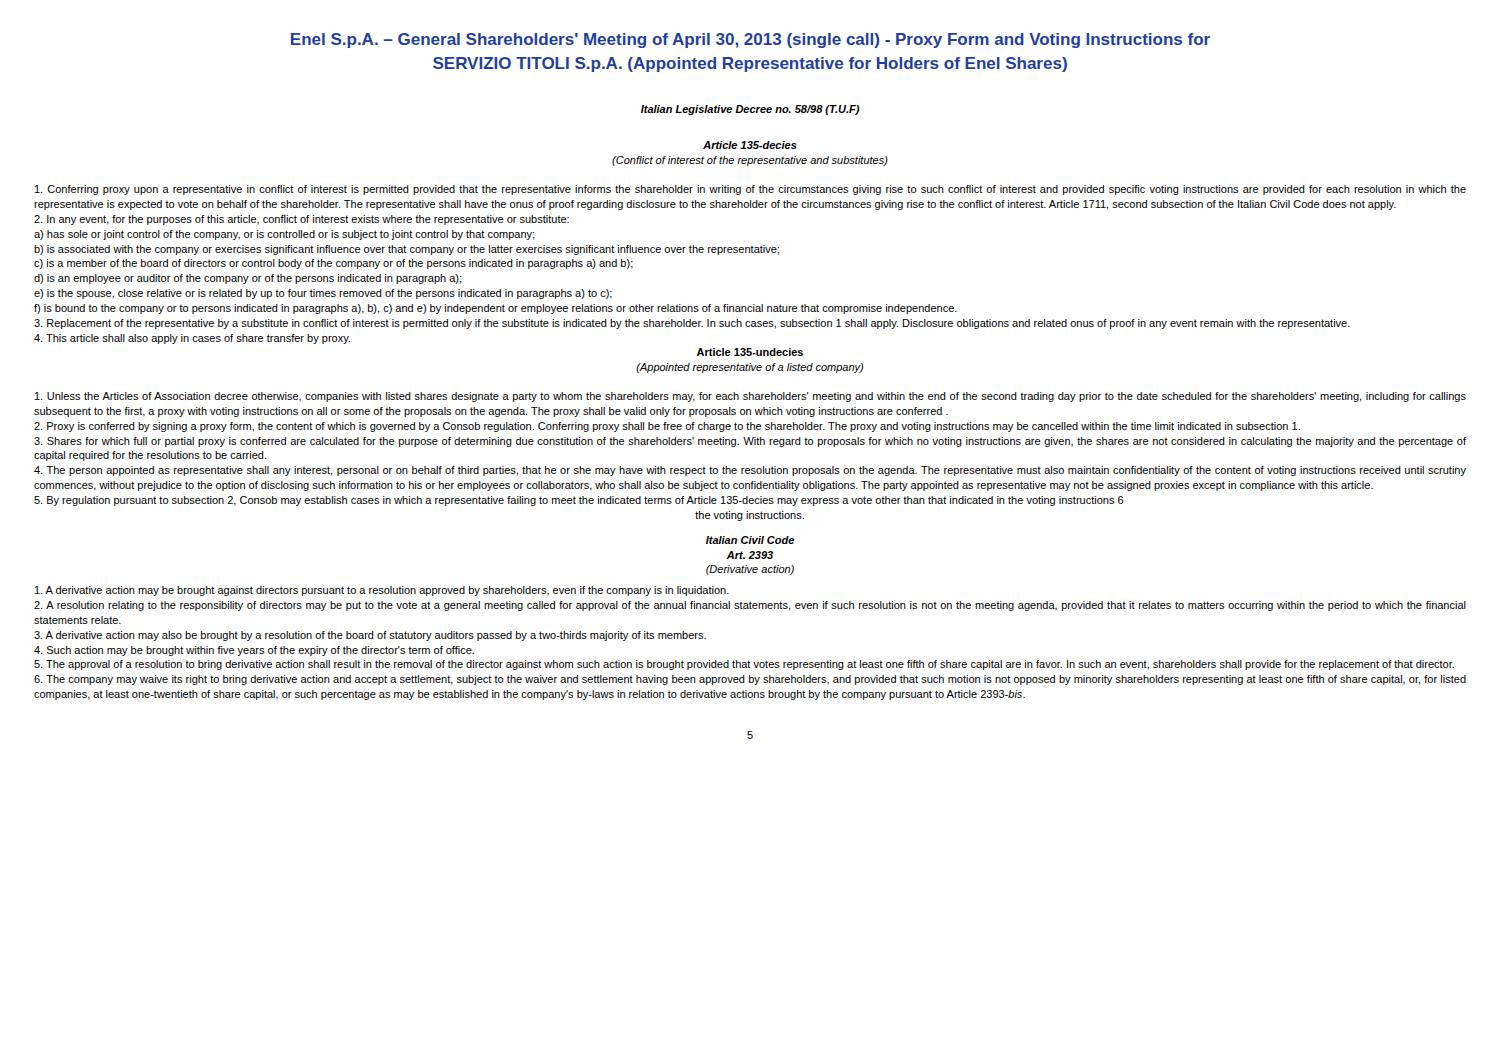Enel S.p.A. – General Shareholders' Meeting of April 30, 2013 (single call) - Proxy Form and Voting Instructions for
SERVIZIO TITOLI S.p.A. (Appointed Representative for Holders of Enel Shares)
Italian Legislative Decree no. 58/98 (T.U.F)
Article 135-decies
(Conflict of interest of the representative and substitutes)
1. Conferring proxy upon a representative in conflict of interest is permitted provided that the representative informs the shareholder in writing of the circumstances giving rise to such conflict of interest and provided specific voting instructions are provided for each resolution in which the representative is expected to vote on behalf of the shareholder. The representative shall have the onus of proof regarding disclosure to the shareholder of the circumstances giving rise to the conflict of interest. Article 1711, second subsection of the Italian Civil Code does not apply.
2. In any event, for the purposes of this article, conflict of interest exists where the representative or substitute:
a) has sole or joint control of the company, or is controlled or is subject to joint control by that company;
b) is associated with the company or exercises significant influence over that company or the latter exercises significant influence over the representative;
c) is a member of the board of directors or control body of the company or of the persons indicated in paragraphs a) and b);
d) is an employee or auditor of the company or of the persons indicated in paragraph a);
e) is the spouse, close relative or is related by up to four times removed of the persons indicated in paragraphs a) to c);
f) is bound to the company or to persons indicated in paragraphs a), b), c) and e) by independent or employee relations or other relations of a financial nature that compromise independence.
3. Replacement of the representative by a substitute in conflict of interest is permitted only if the substitute is indicated by the shareholder. In such cases, subsection 1 shall apply. Disclosure obligations and related onus of proof in any event remain with the representative.
4. This article shall also apply in cases of share transfer by proxy.
Article 135-undecies
(Appointed representative of a listed company)
1. Unless the Articles of Association decree otherwise, companies with listed shares designate a party to whom the shareholders may, for each shareholders' meeting and within the end of the second trading day prior to the date scheduled for the shareholders' meeting, including for callings subsequent to the first, a proxy with voting instructions on all or some of the proposals on the agenda. The proxy shall be valid only for proposals on which voting instructions are conferred .
2. Proxy is conferred by signing a proxy form, the content of which is governed by a Consob regulation. Conferring proxy shall be free of charge to the shareholder. The proxy and voting instructions may be cancelled within the time limit indicated in subsection 1.
3. Shares for which full or partial proxy is conferred are calculated for the purpose of determining due constitution of the shareholders' meeting. With regard to proposals for which no voting instructions are given, the shares are not considered in calculating the majority and the percentage of capital required for the resolutions to be carried.
4. The person appointed as representative shall any interest, personal or on behalf of third parties, that he or she may have with respect to the resolution proposals on the agenda. The representative must also maintain confidentiality of the content of voting instructions received until scrutiny commences, without prejudice to the option of disclosing such information to his or her employees or collaborators, who shall also be subject to confidentiality obligations. The party appointed as representative may not be assigned proxies except in compliance with this article.
5. By regulation pursuant to subsection 2, Consob may establish cases in which a representative failing to meet the indicated terms of Article 135-decies may express a vote other than that indicated in the voting instructions 6
the voting instructions.
Italian Civil Code
Art. 2393
(Derivative action)
1. A derivative action may be brought against directors pursuant to a resolution approved by shareholders, even if the company is in liquidation.
2. A resolution relating to the responsibility of directors may be put to the vote at a general meeting called for approval of the annual financial statements, even if such resolution is not on the meeting agenda, provided that it relates to matters occurring within the period to which the financial statements relate.
3. A derivative action may also be brought by a resolution of the board of statutory auditors passed by a two-thirds majority of its members.
4. Such action may be brought within five years of the expiry of the director's term of office.
5. The approval of a resolution to bring derivative action shall result in the removal of the director against whom such action is brought provided that votes representing at least one fifth of share capital are in favor. In such an event, shareholders shall provide for the replacement of that director.
6. The company may waive its right to bring derivative action and accept a settlement, subject to the waiver and settlement having been approved by shareholders, and provided that such motion is not opposed by minority shareholders representing at least one fifth of share capital, or, for listed companies, at least one-twentieth of share capital, or such percentage as may be established in the company's by-laws in relation to derivative actions brought by the company pursuant to Article 2393-bis.
5